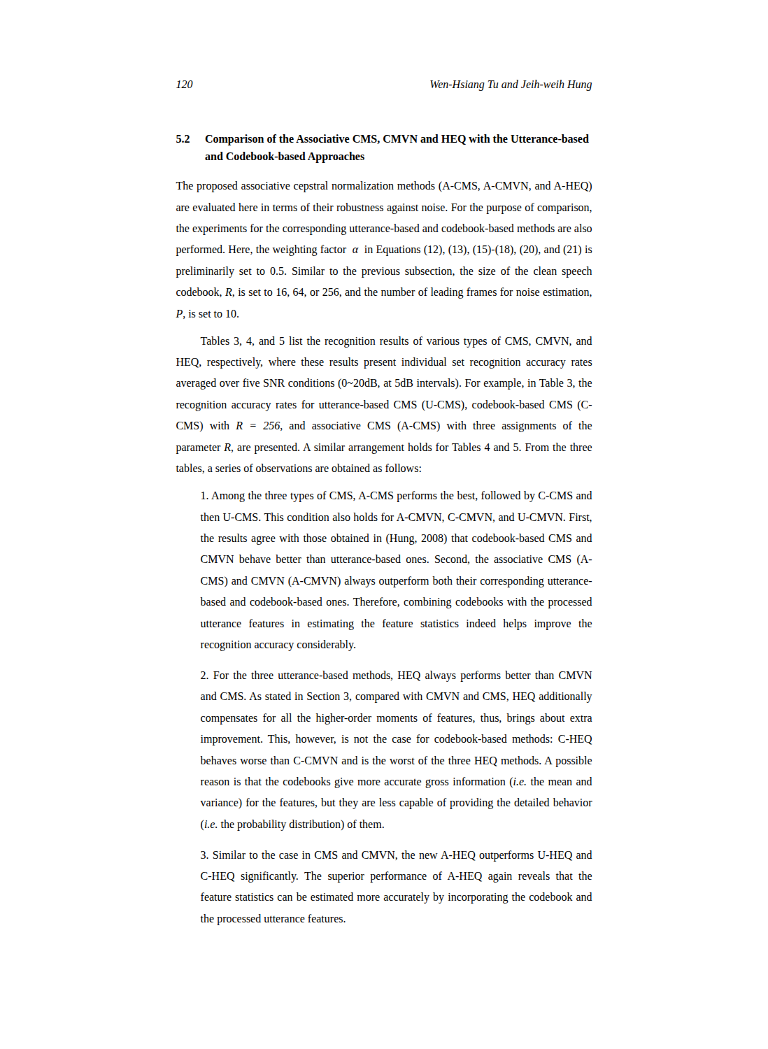120 Wen-Hsiang Tu and Jeih-weih Hung
5.2 Comparison of the Associative CMS, CMVN and HEQ with the Utterance-based and Codebook-based Approaches
The proposed associative cepstral normalization methods (A-CMS, A-CMVN, and A-HEQ) are evaluated here in terms of their robustness against noise. For the purpose of comparison, the experiments for the corresponding utterance-based and codebook-based methods are also performed. Here, the weighting factor α in Equations (12), (13), (15)-(18), (20), and (21) is preliminarily set to 0.5. Similar to the previous subsection, the size of the clean speech codebook, R, is set to 16, 64, or 256, and the number of leading frames for noise estimation, P, is set to 10.
Tables 3, 4, and 5 list the recognition results of various types of CMS, CMVN, and HEQ, respectively, where these results present individual set recognition accuracy rates averaged over five SNR conditions (0~20dB, at 5dB intervals). For example, in Table 3, the recognition accuracy rates for utterance-based CMS (U-CMS), codebook-based CMS (C-CMS) with R = 256, and associative CMS (A-CMS) with three assignments of the parameter R, are presented. A similar arrangement holds for Tables 4 and 5. From the three tables, a series of observations are obtained as follows:
1. Among the three types of CMS, A-CMS performs the best, followed by C-CMS and then U-CMS. This condition also holds for A-CMVN, C-CMVN, and U-CMVN. First, the results agree with those obtained in (Hung, 2008) that codebook-based CMS and CMVN behave better than utterance-based ones. Second, the associative CMS (A-CMS) and CMVN (A-CMVN) always outperform both their corresponding utterance-based and codebook-based ones. Therefore, combining codebooks with the processed utterance features in estimating the feature statistics indeed helps improve the recognition accuracy considerably.
2. For the three utterance-based methods, HEQ always performs better than CMVN and CMS. As stated in Section 3, compared with CMVN and CMS, HEQ additionally compensates for all the higher-order moments of features, thus, brings about extra improvement. This, however, is not the case for codebook-based methods: C-HEQ behaves worse than C-CMVN and is the worst of the three HEQ methods. A possible reason is that the codebooks give more accurate gross information (i.e. the mean and variance) for the features, but they are less capable of providing the detailed behavior (i.e. the probability distribution) of them.
3. Similar to the case in CMS and CMVN, the new A-HEQ outperforms U-HEQ and C-HEQ significantly. The superior performance of A-HEQ again reveals that the feature statistics can be estimated more accurately by incorporating the codebook and the processed utterance features.